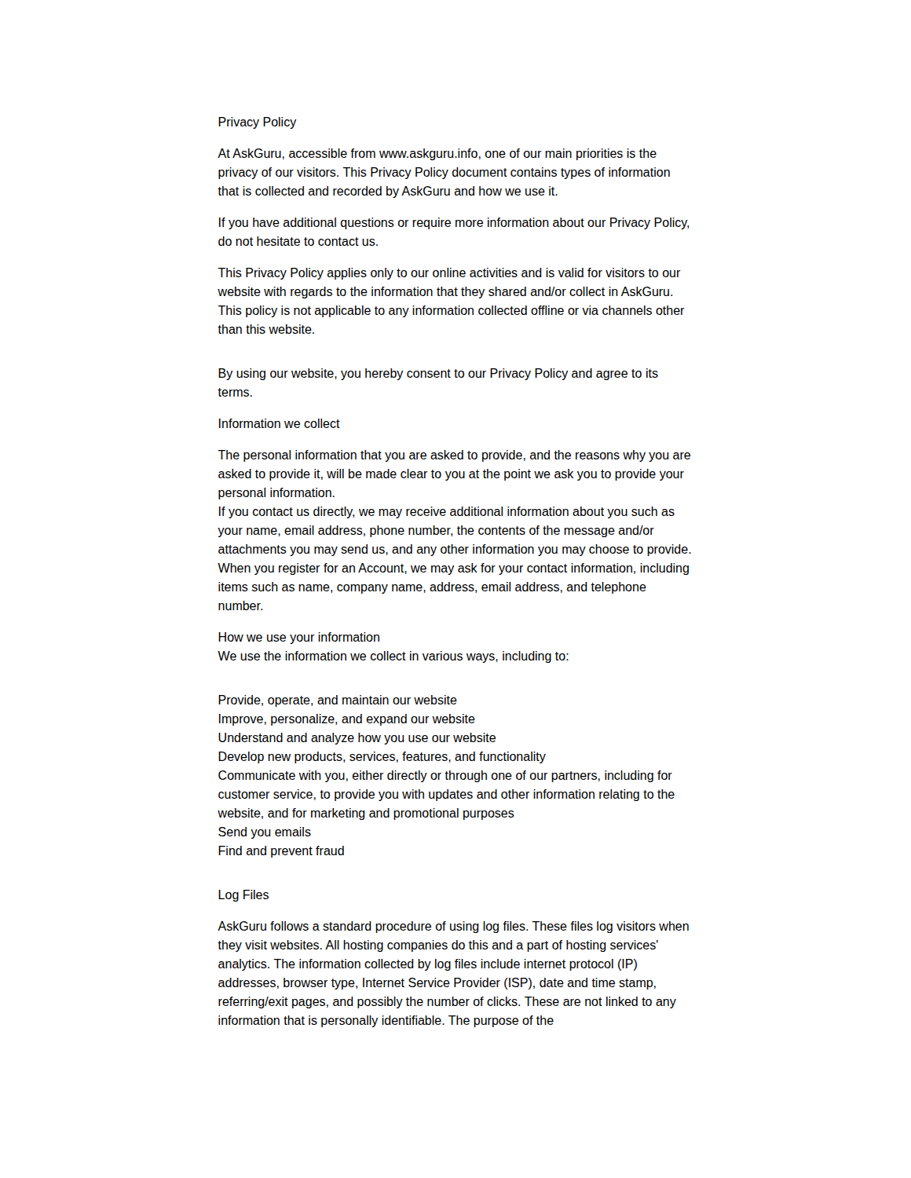Privacy Policy
At AskGuru, accessible from www.askguru.info, one of our main priorities is the privacy of our visitors. This Privacy Policy document contains types of information that is collected and recorded by AskGuru and how we use it.
If you have additional questions or require more information about our Privacy Policy, do not hesitate to contact us.
This Privacy Policy applies only to our online activities and is valid for visitors to our website with regards to the information that they shared and/or collect in AskGuru. This policy is not applicable to any information collected offline or via channels other than this website.
By using our website, you hereby consent to our Privacy Policy and agree to its terms.
Information we collect
The personal information that you are asked to provide, and the reasons why you are asked to provide it, will be made clear to you at the point we ask you to provide your personal information.
If you contact us directly, we may receive additional information about you such as your name, email address, phone number, the contents of the message and/or attachments you may send us, and any other information you may choose to provide.
When you register for an Account, we may ask for your contact information, including items such as name, company name, address, email address, and telephone number.
How we use your information
We use the information we collect in various ways, including to:
Provide, operate, and maintain our website
Improve, personalize, and expand our website
Understand and analyze how you use our website
Develop new products, services, features, and functionality
Communicate with you, either directly or through one of our partners, including for customer service, to provide you with updates and other information relating to the website, and for marketing and promotional purposes
Send you emails
Find and prevent fraud
Log Files
AskGuru follows a standard procedure of using log files. These files log visitors when they visit websites. All hosting companies do this and a part of hosting services' analytics. The information collected by log files include internet protocol (IP) addresses, browser type, Internet Service Provider (ISP), date and time stamp, referring/exit pages, and possibly the number of clicks. These are not linked to any information that is personally identifiable. The purpose of the